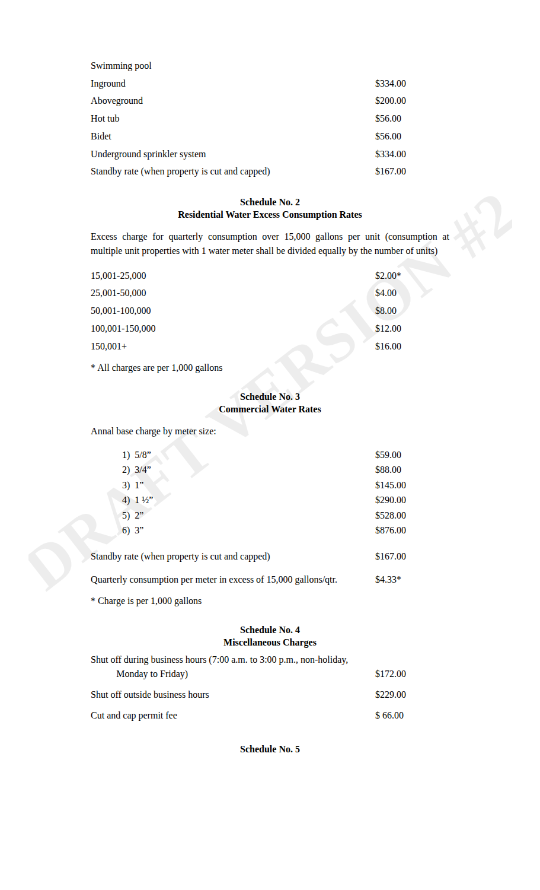DRAFT VERSION #2
| Swimming pool | |
| Inground | $334.00 |
| Aboveground | $200.00 |
| Hot tub | $56.00 |
| Bidet | $56.00 |
| Underground sprinkler system | $334.00 |
| Standby rate (when property is cut and capped) | $167.00 |
Schedule No. 2Residential Water Excess Consumption Rates
Excess charge for quarterly consumption over 15,000 gallons per unit (consumption at multiple unit properties with 1 water meter shall be divided equally by the number of units)
| 15,001-25,000 | $2.00* |
| 25,001-50,000 | $4.00 |
| 50,001-100,000 | $8.00 |
| 100,001-150,000 | $12.00 |
| 150,001+ | $16.00 |
* All charges are per 1,000 gallons
Schedule No. 3Commercial Water Rates
Annal base charge by meter size:
| 1) 5/8” | | $59.00 |
| 2) 3/4” | | $88.00 |
| 3) 1” | | $145.00 |
| 4) 1 ½” | | $290.00 |
| 5) 2” | | $528.00 |
| 6) 3” | | $876.00 |
| Standby rate (when property is cut and capped) | $167.00 |
| Quarterly consumption per meter in excess of 15,000 gallons/qtr. | $4.33* |
* Charge is per 1,000 gallons
Schedule No. 4Miscellaneous Charges
| Shut off during business hours (7:00 a.m. to 3:00 p.m., non-holiday, Monday to Friday) | $172.00 |
| Shut off outside business hours | $229.00 |
| Cut and cap permit fee | $ 66.00 |
Schedule No. 5